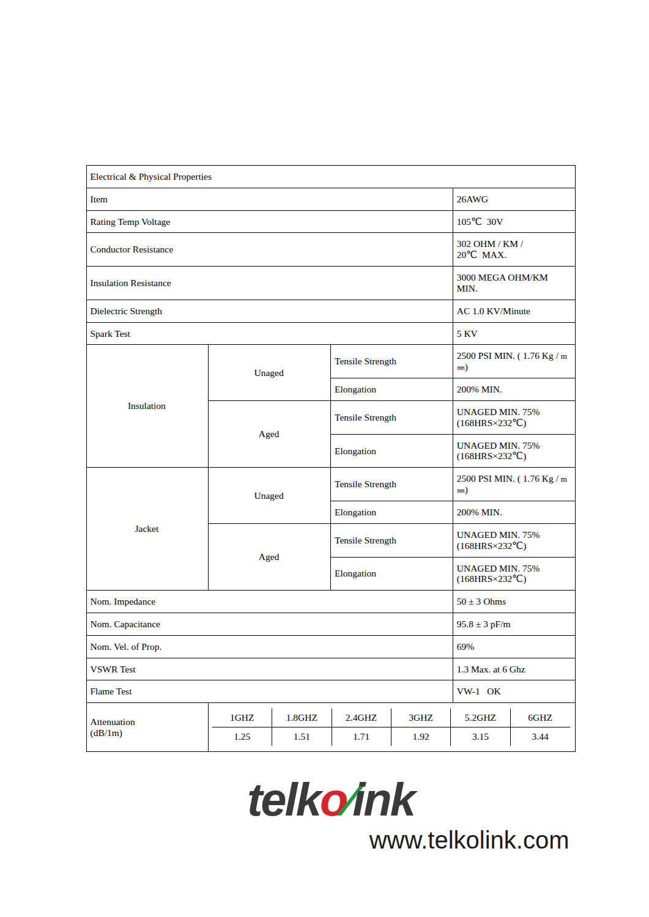| Electrical & Physical Properties |
| Item | 26AWG |
| Rating Temp Voltage | 105℃ 30V |
| Conductor Resistance | 302 OHM / KM / 20℃ MAX. |
| Insulation Resistance | 3000 MEGA OHM/KM MIN. |
| Dielectric Strength | AC 1.0 KV/Minute |
| Spark Test | 5 KV |
| Insulation | Unaged | Tensile Strength | 2500 PSI MIN. ( 1.76 Kg / m㎜ ) |
| Elongation | 200% MIN. |
| Aged | Tensile Strength | UNAGED MIN. 75% (168HRS×232℃) |
| Elongation | UNAGED MIN. 75% (168HRS×232℃) |
| Jacket | Unaged | Tensile Strength | 2500 PSI MIN. ( 1.76 Kg / m㎜ ) |
| Elongation | 200% MIN. |
| Aged | Tensile Strength | UNAGED MIN. 75% (168HRS×232℃) |
| Elongation | UNAGED MIN. 75% (168HRS×232℃) |
| Nom. Impedance | 50 ± 3 Ohms |
| Nom. Capacitance | 95.8 ± 3 pF/m |
| Nom. Vel. of Prop. | 69% |
| VSWR Test | 1.3 Max. at 6 Ghz |
| Flame Test | VW-1 OK |
| Attenuation (dB/1m) | / 1GHZ / 1.8GHZ / 2.4GHZ / 3GHZ / 5.2GHZ / 6GHZ / / 1.25 / 1.51 / 1.71 / 1.92 / 3.15 / 3.44 / |
telko⁄ink
www.telkolink.com